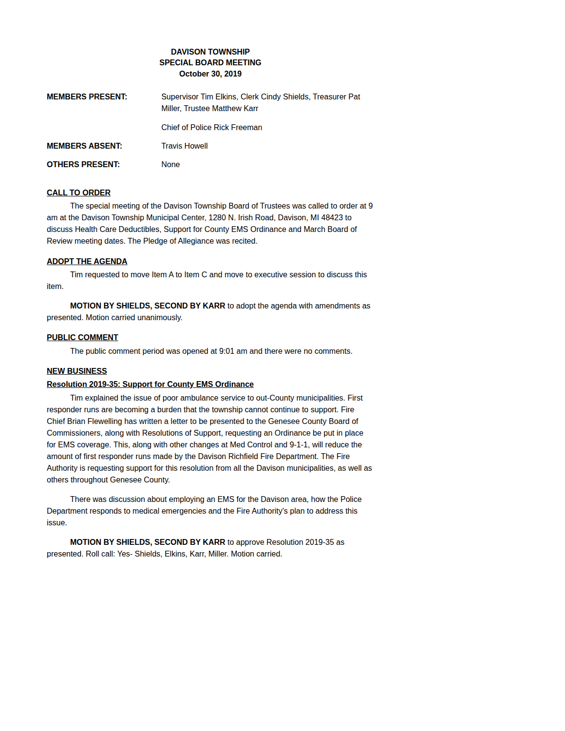DAVISON TOWNSHIP
SPECIAL BOARD MEETING
October 30, 2019
| MEMBERS PRESENT: | Supervisor Tim Elkins, Clerk Cindy Shields, Treasurer Pat Miller, Trustee Matthew Karr |
| | Chief of Police Rick Freeman |
| MEMBERS ABSENT: | Travis Howell |
| OTHERS PRESENT: | None |
CALL TO ORDER
The special meeting of the Davison Township Board of Trustees was called to order at 9 am at the Davison Township Municipal Center, 1280 N. Irish Road, Davison, MI 48423 to discuss Health Care Deductibles, Support for County EMS Ordinance and March Board of Review meeting dates. The Pledge of Allegiance was recited.
ADOPT THE AGENDA
Tim requested to move Item A to Item C and move to executive session to discuss this item.
MOTION BY SHIELDS, SECOND BY KARR to adopt the agenda with amendments as presented. Motion carried unanimously.
PUBLIC COMMENT
The public comment period was opened at 9:01 am and there were no comments.
NEW BUSINESS
Resolution 2019-35: Support for County EMS Ordinance
Tim explained the issue of poor ambulance service to out-County municipalities. First responder runs are becoming a burden that the township cannot continue to support. Fire Chief Brian Flewelling has written a letter to be presented to the Genesee County Board of Commissioners, along with Resolutions of Support, requesting an Ordinance be put in place for EMS coverage. This, along with other changes at Med Control and 9-1-1, will reduce the amount of first responder runs made by the Davison Richfield Fire Department. The Fire Authority is requesting support for this resolution from all the Davison municipalities, as well as others throughout Genesee County.
There was discussion about employing an EMS for the Davison area, how the Police Department responds to medical emergencies and the Fire Authority's plan to address this issue.
MOTION BY SHIELDS, SECOND BY KARR to approve Resolution 2019-35 as presented. Roll call: Yes- Shields, Elkins, Karr, Miller. Motion carried.